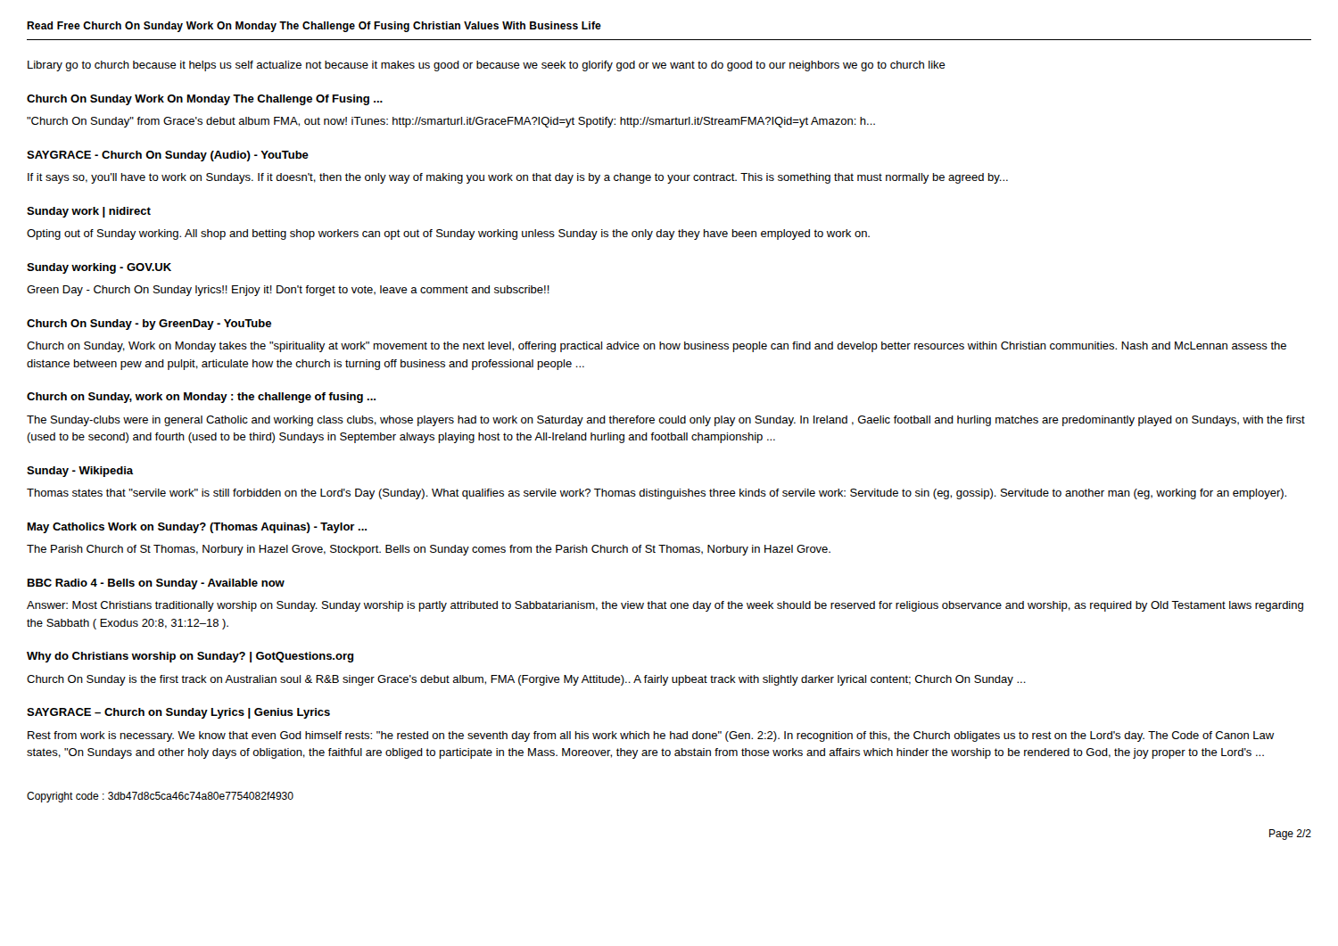Read Free Church On Sunday Work On Monday The Challenge Of Fusing Christian Values With Business Life
Library go to church because it helps us self actualize not because it makes us good or because we seek to glorify god or we want to do good to our neighbors we go to church like
Church On Sunday Work On Monday The Challenge Of Fusing ...
"Church On Sunday" from Grace's debut album FMA, out now! iTunes: http://smarturl.it/GraceFMA?IQid=yt Spotify: http://smarturl.it/StreamFMA?IQid=yt Amazon: h...
SAYGRACE - Church On Sunday (Audio) - YouTube
If it says so, you'll have to work on Sundays. If it doesn't, then the only way of making you work on that day is by a change to your contract. This is something that must normally be agreed by...
Sunday work | nidirect
Opting out of Sunday working. All shop and betting shop workers can opt out of Sunday working unless Sunday is the only day they have been employed to work on.
Sunday working - GOV.UK
Green Day - Church On Sunday lyrics!! Enjoy it! Don't forget to vote, leave a comment and subscribe!!
Church On Sunday - by GreenDay - YouTube
Church on Sunday, Work on Monday takes the "spirituality at work" movement to the next level, offering practical advice on how business people can find and develop better resources within Christian communities. Nash and McLennan assess the distance between pew and pulpit, articulate how the church is turning off business and professional people ...
Church on Sunday, work on Monday : the challenge of fusing ...
The Sunday-clubs were in general Catholic and working class clubs, whose players had to work on Saturday and therefore could only play on Sunday. In Ireland , Gaelic football and hurling matches are predominantly played on Sundays, with the first (used to be second) and fourth (used to be third) Sundays in September always playing host to the All-Ireland hurling and football championship ...
Sunday - Wikipedia
Thomas states that "servile work" is still forbidden on the Lord's Day (Sunday). What qualifies as servile work? Thomas distinguishes three kinds of servile work: Servitude to sin (eg, gossip). Servitude to another man (eg, working for an employer).
May Catholics Work on Sunday? (Thomas Aquinas) - Taylor ...
The Parish Church of St Thomas, Norbury in Hazel Grove, Stockport. Bells on Sunday comes from the Parish Church of St Thomas, Norbury in Hazel Grove.
BBC Radio 4 - Bells on Sunday - Available now
Answer: Most Christians traditionally worship on Sunday. Sunday worship is partly attributed to Sabbatarianism, the view that one day of the week should be reserved for religious observance and worship, as required by Old Testament laws regarding the Sabbath ( Exodus 20:8, 31:12–18 ).
Why do Christians worship on Sunday? | GotQuestions.org
Church On Sunday is the first track on Australian soul & R&B singer Grace's debut album, FMA (Forgive My Attitude).. A fairly upbeat track with slightly darker lyrical content; Church On Sunday ...
SAYGRACE – Church on Sunday Lyrics | Genius Lyrics
Rest from work is necessary. We know that even God himself rests: "he rested on the seventh day from all his work which he had done" (Gen. 2:2). In recognition of this, the Church obligates us to rest on the Lord's day. The Code of Canon Law states, "On Sundays and other holy days of obligation, the faithful are obliged to participate in the Mass. Moreover, they are to abstain from those works and affairs which hinder the worship to be rendered to God, the joy proper to the Lord's ...
Copyright code : 3db47d8c5ca46c74a80e7754082f4930
Page 2/2